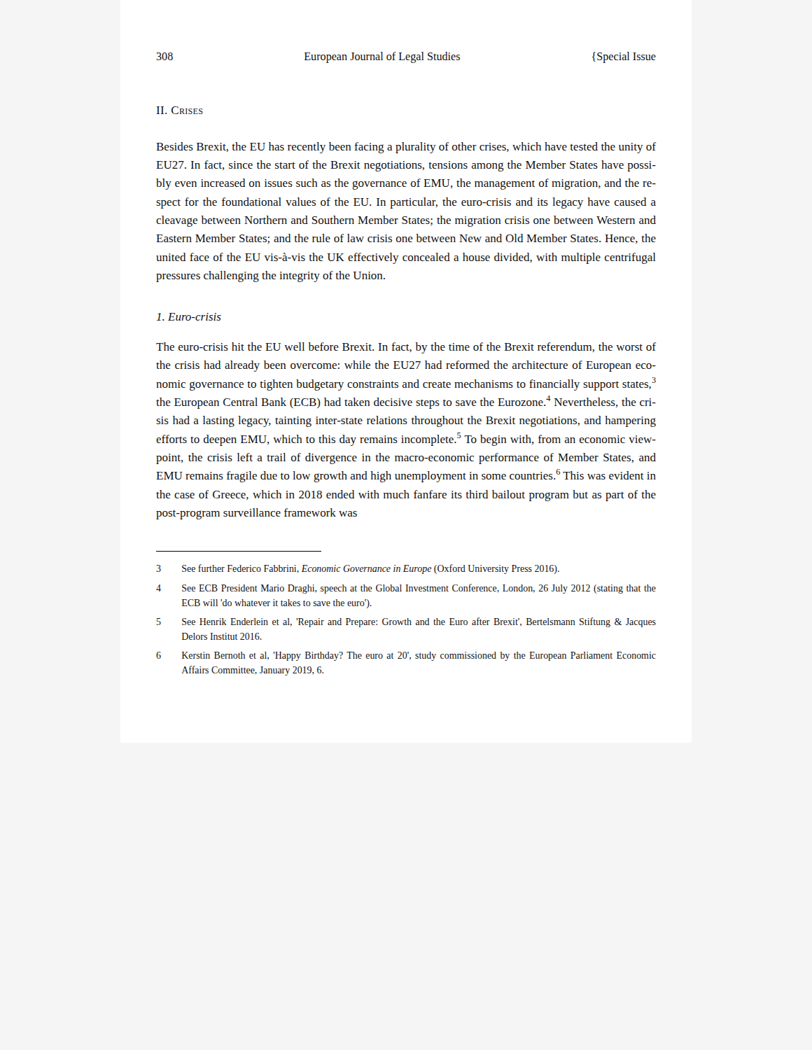308 European Journal of Legal Studies {Special Issue
II. Crises
Besides Brexit, the EU has recently been facing a plurality of other crises, which have tested the unity of EU27. In fact, since the start of the Brexit negotiations, tensions among the Member States have possibly even increased on issues such as the governance of EMU, the management of migration, and the respect for the foundational values of the EU. In particular, the euro-crisis and its legacy have caused a cleavage between Northern and Southern Member States; the migration crisis one between Western and Eastern Member States; and the rule of law crisis one between New and Old Member States. Hence, the united face of the EU vis-à-vis the UK effectively concealed a house divided, with multiple centrifugal pressures challenging the integrity of the Union.
1. Euro-crisis
The euro-crisis hit the EU well before Brexit. In fact, by the time of the Brexit referendum, the worst of the crisis had already been overcome: while the EU27 had reformed the architecture of European economic governance to tighten budgetary constraints and create mechanisms to financially support states,3 the European Central Bank (ECB) had taken decisive steps to save the Eurozone.4 Nevertheless, the crisis had a lasting legacy, tainting inter-state relations throughout the Brexit negotiations, and hampering efforts to deepen EMU, which to this day remains incomplete.5 To begin with, from an economic viewpoint, the crisis left a trail of divergence in the macro-economic performance of Member States, and EMU remains fragile due to low growth and high unemployment in some countries.6 This was evident in the case of Greece, which in 2018 ended with much fanfare its third bailout program but as part of the post-program surveillance framework was
3 See further Federico Fabbrini, Economic Governance in Europe (Oxford University Press 2016).
4 See ECB President Mario Draghi, speech at the Global Investment Conference, London, 26 July 2012 (stating that the ECB will 'do whatever it takes to save the euro').
5 See Henrik Enderlein et al, 'Repair and Prepare: Growth and the Euro after Brexit', Bertelsmann Stiftung & Jacques Delors Institut 2016.
6 Kerstin Bernoth et al, 'Happy Birthday? The euro at 20', study commissioned by the European Parliament Economic Affairs Committee, January 2019, 6.